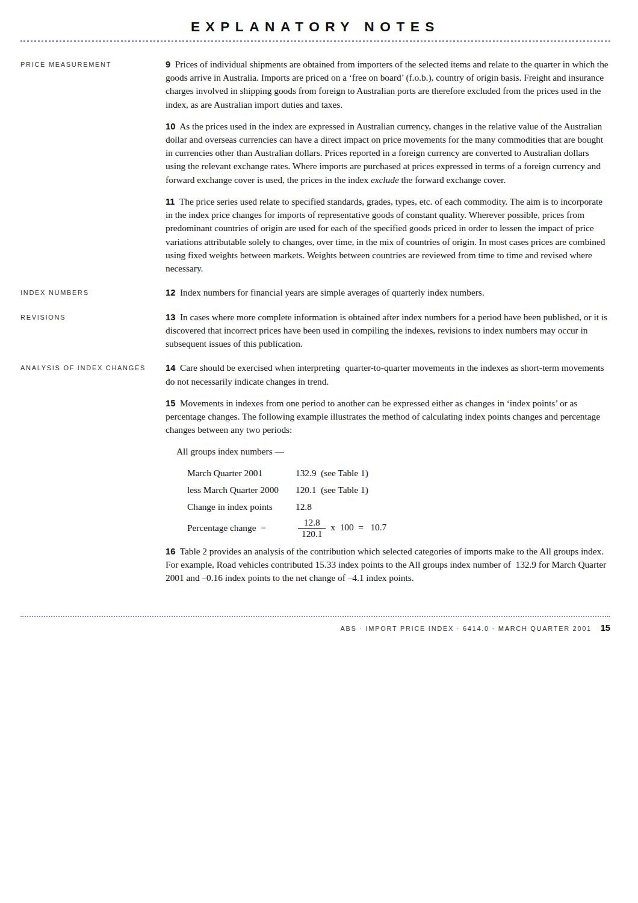Explanatory Notes
Price measurement
9 Prices of individual shipments are obtained from importers of the selected items and relate to the quarter in which the goods arrive in Australia. Imports are priced on a ‘free on board’ (f.o.b.), country of origin basis. Freight and insurance charges involved in shipping goods from foreign to Australian ports are therefore excluded from the prices used in the index, as are Australian import duties and taxes.
10 As the prices used in the index are expressed in Australian currency, changes in the relative value of the Australian dollar and overseas currencies can have a direct impact on price movements for the many commodities that are bought in currencies other than Australian dollars. Prices reported in a foreign currency are converted to Australian dollars using the relevant exchange rates. Where imports are purchased at prices expressed in terms of a foreign currency and forward exchange cover is used, the prices in the index exclude the forward exchange cover.
11 The price series used relate to specified standards, grades, types, etc. of each commodity. The aim is to incorporate in the index price changes for imports of representative goods of constant quality. Wherever possible, prices from predominant countries of origin are used for each of the specified goods priced in order to lessen the impact of price variations attributable solely to changes, over time, in the mix of countries of origin. In most cases prices are combined using fixed weights between markets. Weights between countries are reviewed from time to time and revised where necessary.
Index numbers
12 Index numbers for financial years are simple averages of quarterly index numbers.
Revisions
13 In cases where more complete information is obtained after index numbers for a period have been published, or it is discovered that incorrect prices have been used in compiling the indexes, revisions to index numbers may occur in subsequent issues of this publication.
Analysis of index changes
14 Care should be exercised when interpreting quarter-to-quarter movements in the indexes as short-term movements do not necessarily indicate changes in trend.
15 Movements in indexes from one period to another can be expressed either as changes in ‘index points’ or as percentage changes. The following example illustrates the method of calculating index points changes and percentage changes between any two periods:
All groups index numbers —
| March Quarter 2001 | 132.9 (see Table 1) |
| less March Quarter 2000 | 120.1 (see Table 1) |
| Change in index points | 12.8 |
| Percentage change = | 12.8 120.1 x 100 = 10.7 |
16 Table 2 provides an analysis of the contribution which selected categories of imports make to the All groups index. For example, Road vehicles contributed 15.33 index points to the All groups index number of 132.9 for March Quarter 2001 and –0.16 index points to the net change of –4.1 index points.
ABS · IMPORT PRICE INDEX · 6414.0 · MARCH QUARTER 2001 15